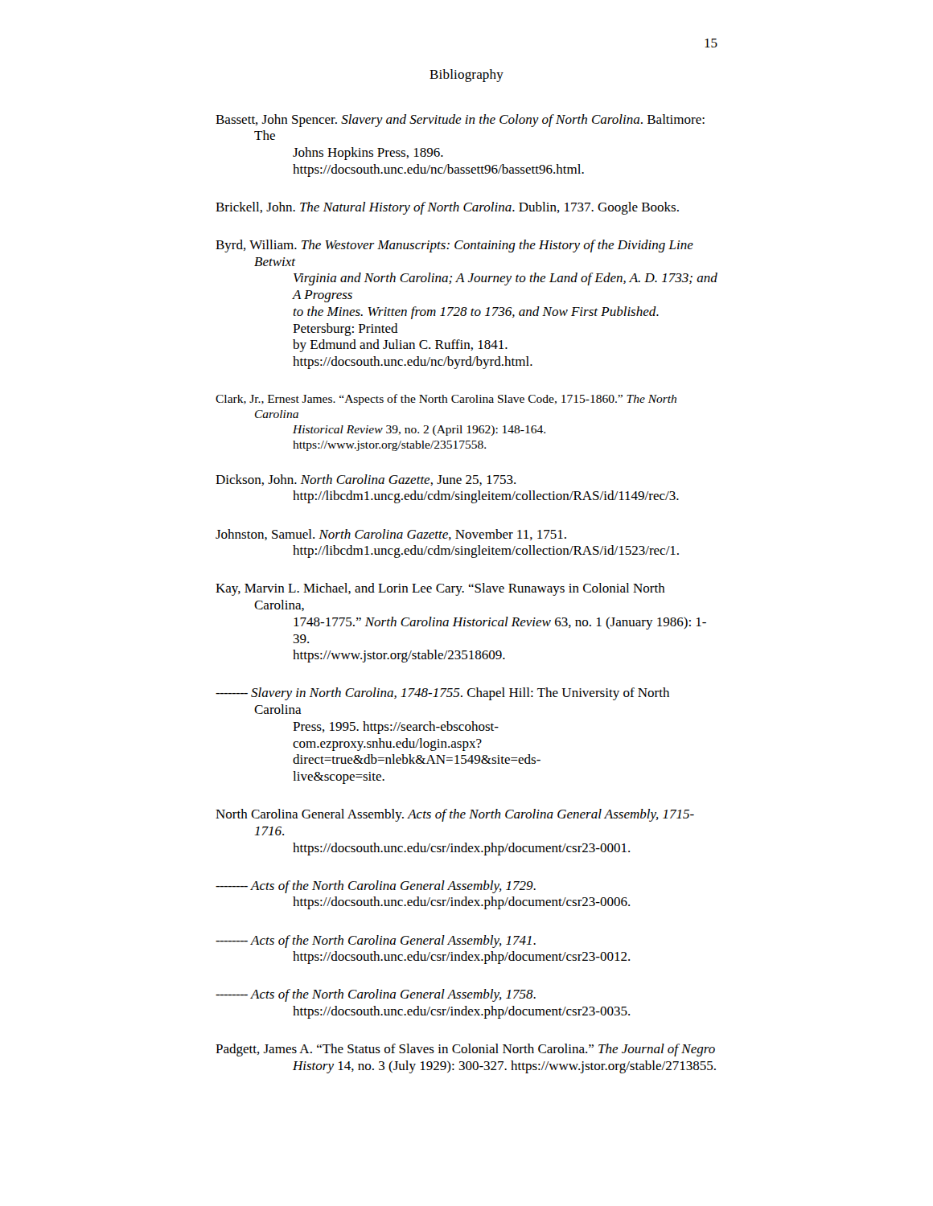15
Bibliography
Bassett, John Spencer. Slavery and Servitude in the Colony of North Carolina. Baltimore: The Johns Hopkins Press, 1896. https://docsouth.unc.edu/nc/bassett96/bassett96.html.
Brickell, John. The Natural History of North Carolina. Dublin, 1737. Google Books.
Byrd, William. The Westover Manuscripts: Containing the History of the Dividing Line Betwixt Virginia and North Carolina; A Journey to the Land of Eden, A. D. 1733; and A Progress to the Mines. Written from 1728 to 1736, and Now First Published. Petersburg: Printed by Edmund and Julian C. Ruffin, 1841. https://docsouth.unc.edu/nc/byrd/byrd.html.
Clark, Jr., Ernest James. “Aspects of the North Carolina Slave Code, 1715-1860.” The North Carolina Historical Review 39, no. 2 (April 1962): 148-164. https://www.jstor.org/stable/23517558.
Dickson, John. North Carolina Gazette, June 25, 1753. http://libcdm1.uncg.edu/cdm/singleitem/collection/RAS/id/1149/rec/3.
Johnston, Samuel. North Carolina Gazette, November 11, 1751. http://libcdm1.uncg.edu/cdm/singleitem/collection/RAS/id/1523/rec/1.
Kay, Marvin L. Michael, and Lorin Lee Cary. “Slave Runaways in Colonial North Carolina, 1748-1775.” North Carolina Historical Review 63, no. 1 (January 1986): 1-39. https://www.jstor.org/stable/23518609.
-------- Slavery in North Carolina, 1748-1755. Chapel Hill: The University of North Carolina Press, 1995. https://search-ebscohost- com.ezproxy.snhu.edu/login.aspx?direct=true&db=nlebk&AN=1549&site=eds- live&scope=site.
North Carolina General Assembly. Acts of the North Carolina General Assembly, 1715-1716. https://docsouth.unc.edu/csr/index.php/document/csr23-0001.
-------- Acts of the North Carolina General Assembly, 1729. https://docsouth.unc.edu/csr/index.php/document/csr23-0006.
-------- Acts of the North Carolina General Assembly, 1741. https://docsouth.unc.edu/csr/index.php/document/csr23-0012.
-------- Acts of the North Carolina General Assembly, 1758. https://docsouth.unc.edu/csr/index.php/document/csr23-0035.
Padgett, James A. “The Status of Slaves in Colonial North Carolina.” The Journal of Negro History 14, no. 3 (July 1929): 300-327. https://www.jstor.org/stable/2713855.